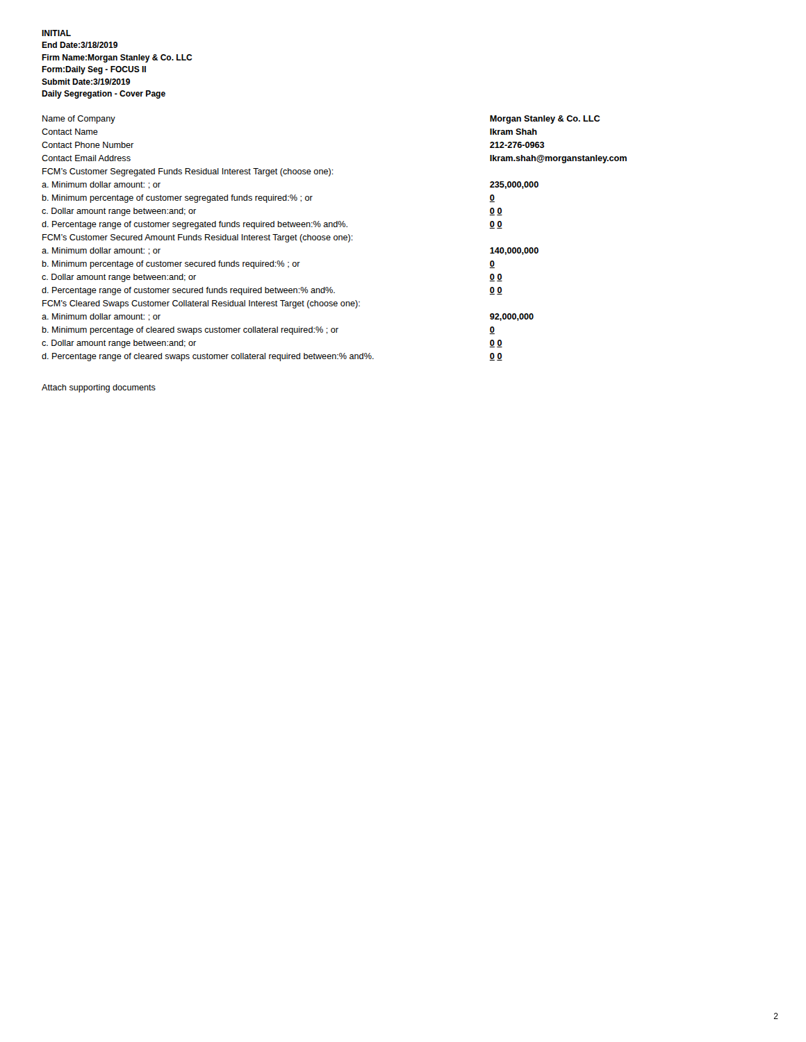INITIAL
End Date:3/18/2019
Firm Name:Morgan Stanley & Co. LLC
Form:Daily Seg - FOCUS II
Submit Date:3/19/2019
Daily Segregation - Cover Page
| Name of Company | Morgan Stanley & Co. LLC |
| Contact Name | Ikram Shah |
| Contact Phone Number | 212-276-0963 |
| Contact Email Address | Ikram.shah@morganstanley.com |
| FCM’s Customer Segregated Funds Residual Interest Target (choose one): | |
| a. Minimum dollar amount: ; or | 235,000,000 |
| b. Minimum percentage of customer segregated funds required:% ; or | 0 |
| c. Dollar amount range between:and; or | 0 0 |
| d. Percentage range of customer segregated funds required between:% and%. | 0 0 |
| FCM’s Customer Secured Amount Funds Residual Interest Target (choose one): | |
| a. Minimum dollar amount: ; or | 140,000,000 |
| b. Minimum percentage of customer secured funds required:% ; or | 0 |
| c. Dollar amount range between:and; or | 0 0 |
| d. Percentage range of customer secured funds required between:% and%. | 0 0 |
| FCM's Cleared Swaps Customer Collateral Residual Interest Target (choose one): | |
| a. Minimum dollar amount: ; or | 92,000,000 |
| b. Minimum percentage of cleared swaps customer collateral required:% ; or | 0 |
| c. Dollar amount range between:and; or | 0 0 |
| d. Percentage range of cleared swaps customer collateral required between:% and%. | 0 0 |
Attach supporting documents
2